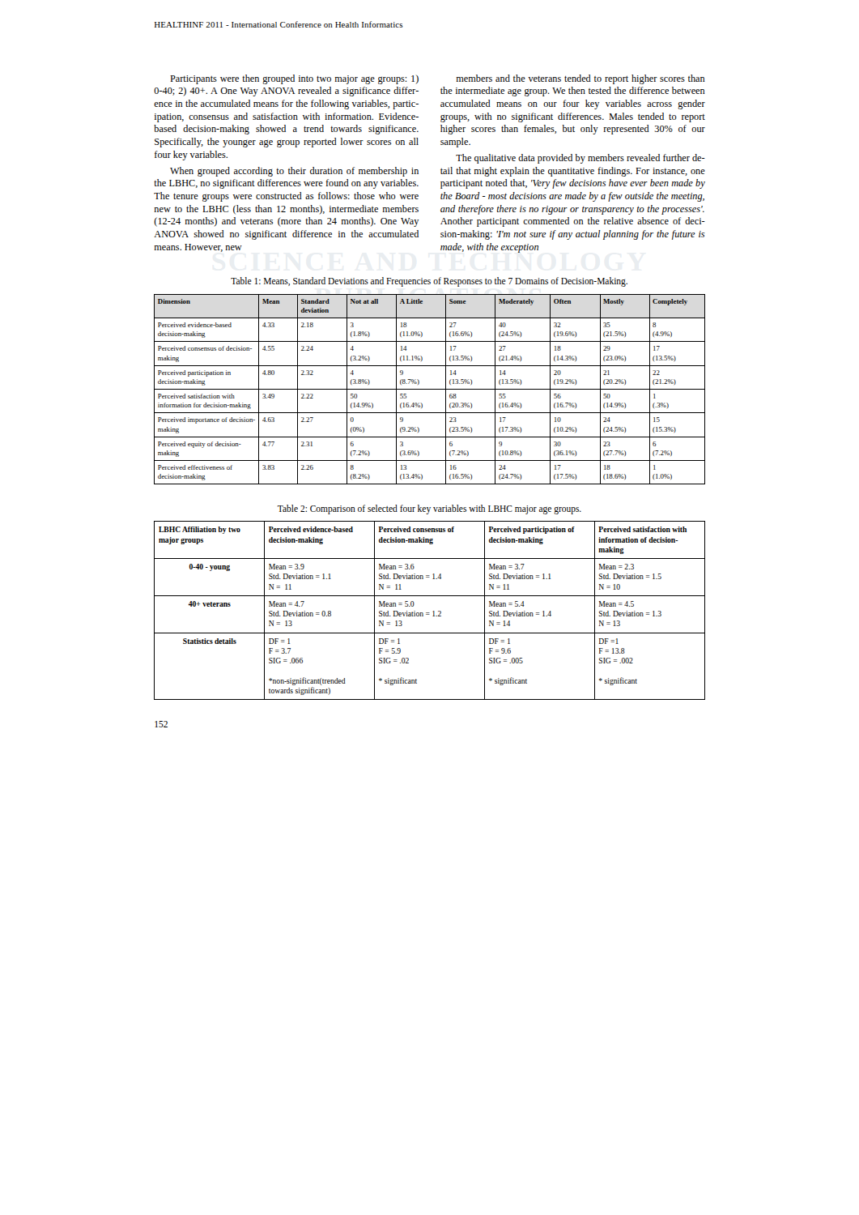HEALTHINF 2011 - International Conference on Health Informatics
SCIENCE AND TECHNOLOGY PUBLICATIONS
Participants were then grouped into two major age groups: 1) 0-40; 2) 40+. A One Way ANOVA revealed a significance difference in the accumulated means for the following variables, participation, consensus and satisfaction with information. Evidence-based decision-making showed a trend towards significance. Specifically, the younger age group reported lower scores on all four key variables.
When grouped according to their duration of membership in the LBHC, no significant differences were found on any variables. The tenure groups were constructed as follows: those who were new to the LBHC (less than 12 months), intermediate members (12-24 months) and veterans (more than 24 months). One Way ANOVA showed no significant difference in the accumulated means. However, new
members and the veterans tended to report higher scores than the intermediate age group. We then tested the difference between accumulated means on our four key variables across gender groups, with no significant differences. Males tended to report higher scores than females, but only represented 30% of our sample.
The qualitative data provided by members revealed further detail that might explain the quantitative findings. For instance, one participant noted that, 'Very few decisions have ever been made by the Board - most decisions are made by a few outside the meeting, and therefore there is no rigour or transparency to the processes'. Another participant commented on the relative absence of decision-making: 'I'm not sure if any actual planning for the future is made, with the exception
Table 1: Means, Standard Deviations and Frequencies of Responses to the 7 Domains of Decision-Making.
| Dimension | Mean | Standard deviation | Not at all | A Little | Some | Moderately | Often | Mostly | Completely |
| --- | --- | --- | --- | --- | --- | --- | --- | --- | --- |
| Perceived evidence-based decision-making | 4.33 | 2.18 | 3 (1.8%) | 18 (11.0%) | 27 (16.6%) | 40 (24.5%) | 32 (19.6%) | 35 (21.5%) | 8 (4.9%) |
| Perceived consensus of decision-making | 4.55 | 2.24 | 4 (3.2%) | 14 (11.1%) | 17 (13.5%) | 27 (21.4%) | 18 (14.3%) | 29 (23.0%) | 17 (13.5%) |
| Perceived participation in decision-making | 4.80 | 2.32 | 4 (3.8%) | 9 (8.7%) | 14 (13.5%) | 14 (13.5%) | 20 (19.2%) | 21 (20.2%) | 22 (21.2%) |
| Perceived satisfaction with information for decision-making | 3.49 | 2.22 | 50 (14.9%) | 55 (16.4%) | 68 (20.3%) | 55 (16.4%) | 56 (16.7%) | 50 (14.9%) | 1 (.3%) |
| Perceived importance of decision-making | 4.63 | 2.27 | 0 (0%) | 9 (9.2%) | 23 (23.5%) | 17 (17.3%) | 10 (10.2%) | 24 (24.5%) | 15 (15.3%) |
| Perceived equity of decision-making | 4.77 | 2.31 | 6 (7.2%) | 3 (3.6%) | 6 (7.2%) | 9 (10.8%) | 30 (36.1%) | 23 (27.7%) | 6 (7.2%) |
| Perceived effectiveness of decision-making | 3.83 | 2.26 | 8 (8.2%) | 13 (13.4%) | 16 (16.5%) | 24 (24.7%) | 17 (17.5%) | 18 (18.6%) | 1 (1.0%) |
Table 2: Comparison of selected four key variables with LBHC major age groups.
| LBHC Affiliation by two major groups | Perceived evidence-based decision-making | Perceived consensus of decision-making | Perceived participation of decision-making | Perceived satisfaction with information of decision-making |
| --- | --- | --- | --- | --- |
| 0-40 - young | Mean = 3.9 Std. Deviation = 1.1 N = 11 | Mean = 3.6 Std. Deviation = 1.4 N = 11 | Mean = 3.7 Std. Deviation = 1.1 N = 11 | Mean = 2.3 Std. Deviation = 1.5 N = 10 |
| 40+ veterans | Mean = 4.7 Std. Deviation = 0.8 N = 13 | Mean = 5.0 Std. Deviation = 1.2 N = 13 | Mean = 5.4 Std. Deviation = 1.4 N = 14 | Mean = 4.5 Std. Deviation = 1.3 N = 13 |
| Statistics details | DF = 1 F = 3.7 SIG = .066 *non-significant(trended towards significant) | DF = 1 F = 5.9 SIG = .02 * significant | DF = 1 F = 9.6 SIG = .005 * significant | DF =1 F = 13.8 SIG = .002 * significant |
152